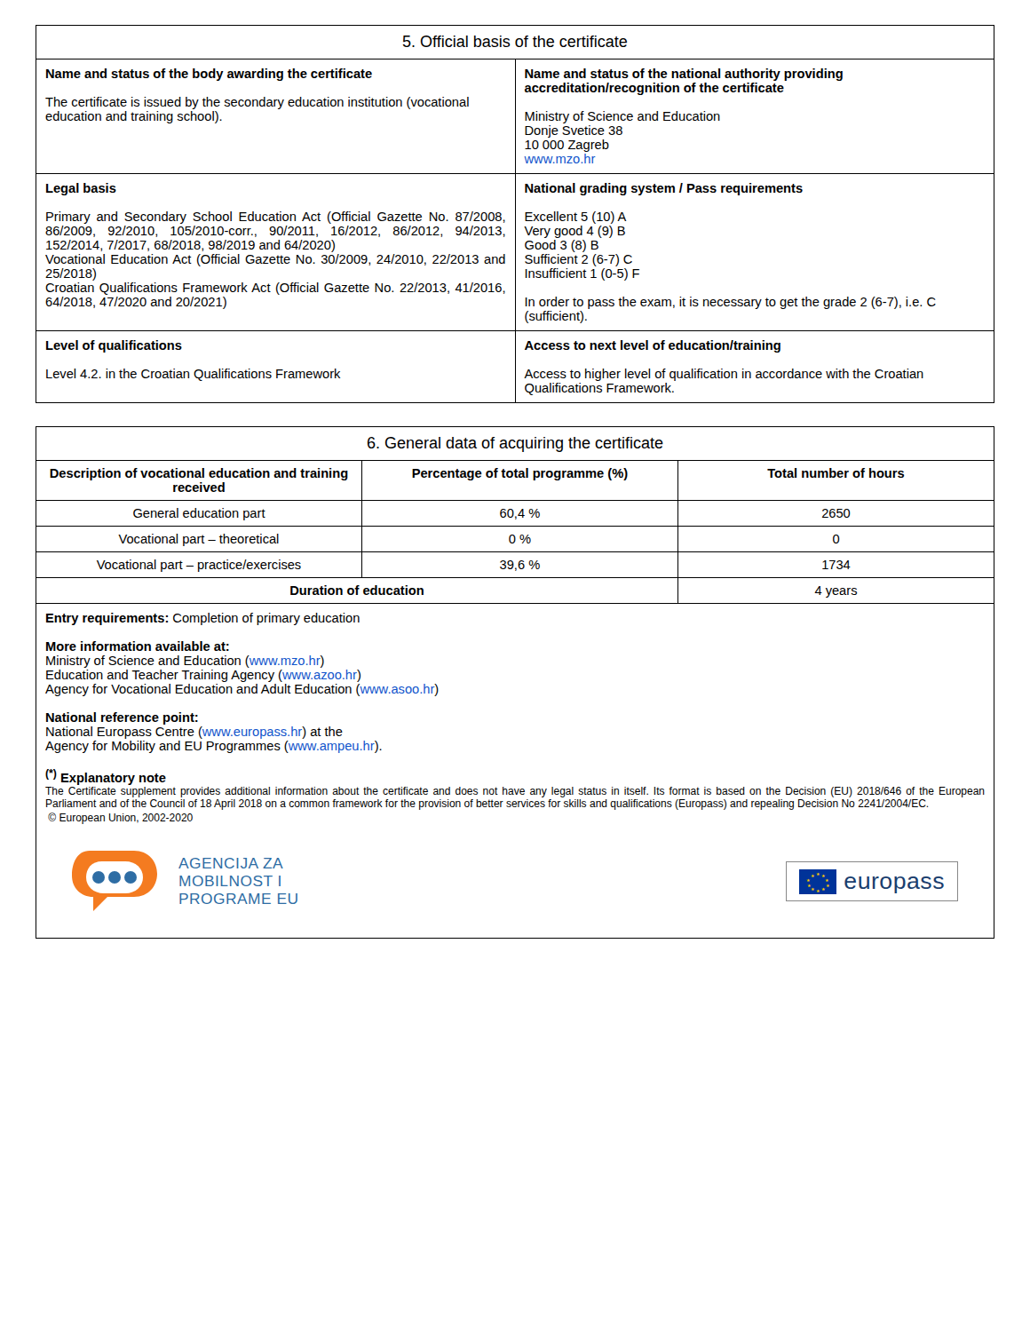| 5. Official basis of the certificate |
| Name and status of the body awarding the certificate The certificate is issued by the secondary education institution (vocational education and training school). | Name and status of the national authority providing accreditation/recognition of the certificate Ministry of Science and Education Donje Svetice 38 10 000 Zagreb www.mzo.hr |
| Legal basis Primary and Secondary School Education Act (Official Gazette No. 87/2008, 86/2009, 92/2010, 105/2010-corr., 90/2011, 16/2012, 86/2012, 94/2013, 152/2014, 7/2017, 68/2018, 98/2019 and 64/2020) Vocational Education Act (Official Gazette No. 30/2009, 24/2010, 22/2013 and 25/2018) Croatian Qualifications Framework Act (Official Gazette No. 22/2013, 41/2016, 64/2018, 47/2020 and 20/2021) | National grading system / Pass requirements Excellent 5 (10) A Very good 4 (9) B Good 3 (8) B Sufficient 2 (6-7) C Insufficient 1 (0-5) F In order to pass the exam, it is necessary to get the grade 2 (6-7), i.e. C (sufficient). |
| Level of qualifications Level 4.2. in the Croatian Qualifications Framework | Access to next level of education/training Access to higher level of qualification in accordance with the Croatian Qualifications Framework. |
| 6. General data of acquiring the certificate |
| Description of vocational education and training received | Percentage of total programme (%) | Total number of hours |
| General education part | 60,4 % | 2650 |
| Vocational part – theoretical | 0 % | 0 |
| Vocational part – practice/exercises | 39,6 % | 1734 |
| Duration of education | 4 years |
| Entry requirements: Completion of primary education More information available at: Ministry of Science and Education ( www.mzo.hr ) Education and Teacher Training Agency ( www.azoo.hr ) Agency for Vocational Education and Adult Education ( www.asoo.hr ) National reference point: National Europass Centre ( www.europass.hr ) at the Agency for Mobility and EU Programmes ( www.ampeu.hr ). (*) Explanatory note The Certificate supplement provides additional information about the certificate and does not have any legal status in itself. Its format is based on the Decision (EU) 2018/646 of the European Parliament and of the Council of 18 April 2018 on a common framework for the provision of better services for skills and qualifications (Europass) and repealing Decision No 2241/2004/EC. © European Union, 2002-2020 AGENCIJA ZA MOBILNOST I PROGRAME EU ★ ★ ★ ★ ★ ★ ★ ★ ★ ★ europass |